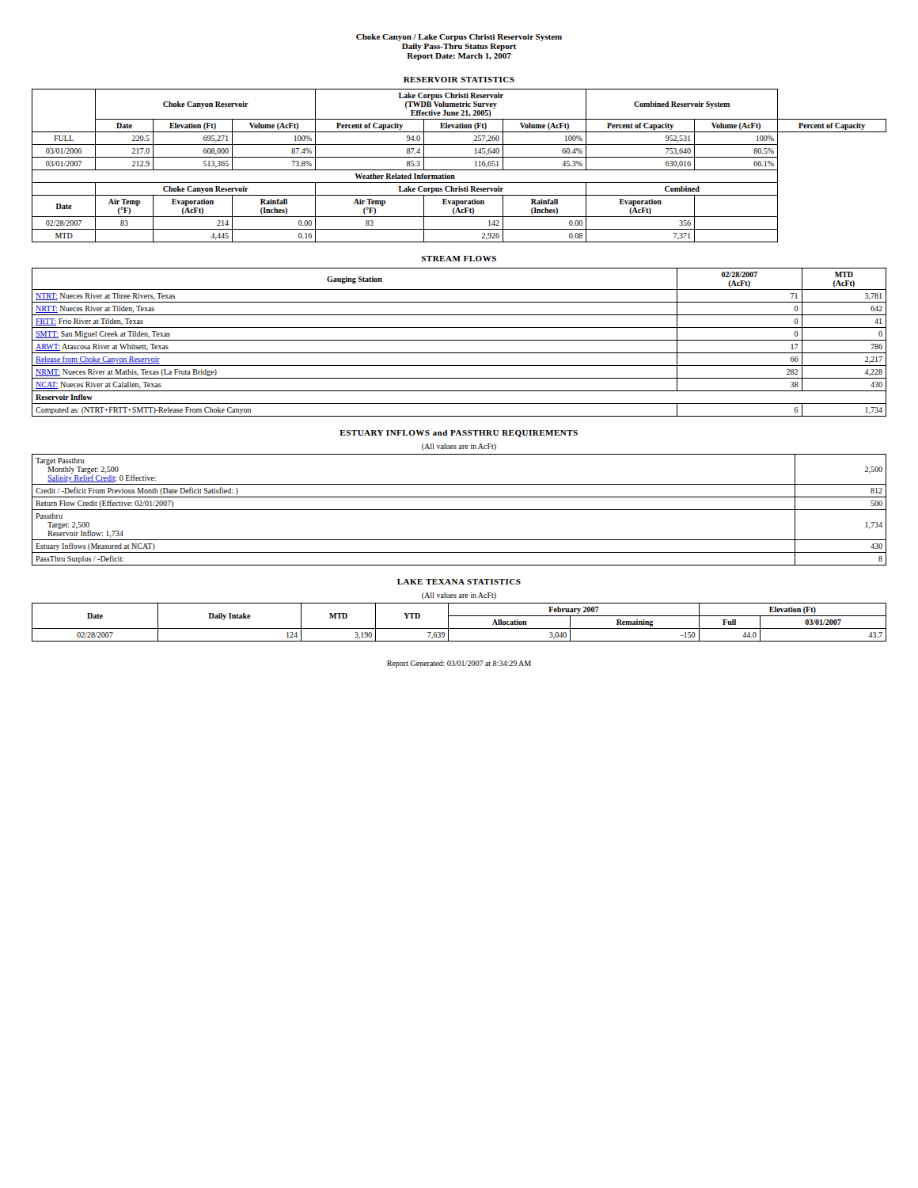Choke Canyon / Lake Corpus Christi Reservoir System
Daily Pass-Thru Status Report
Report Date: March 1, 2007
RESERVOIR STATISTICS
| | Choke Canyon Reservoir | Lake Corpus Christi Reservoir (TWDB Volumetric Survey Effective June 21, 2005) | Combined Reservoir System |
| --- | --- | --- | --- |
| Date | Elevation (Ft) | Volume (AcFt) | Percent of Capacity | Elevation (Ft) | Volume (AcFt) | Percent of Capacity | Volume (AcFt) | Percent of Capacity |
| FULL | 220.5 | 695,271 | 100% | 94.0 | 257,260 | 100% | 952,531 | 100% |
| 03/01/2006 | 217.0 | 608,000 | 87.4% | 87.4 | 145,640 | 60.4% | 753,640 | 80.5% |
| 03/01/2007 | 212.9 | 513,365 | 73.8% | 85.3 | 116,651 | 45.3% | 630,016 | 66.1% |
| Weather Related Information |
| | Choke Canyon Reservoir | Lake Corpus Christi Reservoir | Combined |
| Date | Air Temp (°F) | Evaporation (AcFt) | Rainfall (Inches) | Air Temp (°F) | Evaporation (AcFt) | Rainfall (Inches) | Evaporation (AcFt) | |
| 02/28/2007 | 83 | 214 | 0.00 | 83 | 142 | 0.00 | 356 | |
| MTD | | 4,445 | 0.16 | | 2,926 | 0.08 | 7,371 | |
STREAM FLOWS
| Gauging Station | 02/28/2007 (AcFt) | MTD (AcFt) |
| --- | --- | --- |
| NTRT: Nueces River at Three Rivers, Texas | 71 | 3,781 |
| NRTT: Nueces River at Tilden, Texas | 0 | 642 |
| FRTT: Frio River at Tilden, Texas | 0 | 41 |
| SMTT: San Miguel Creek at Tilden, Texas | 0 | 0 |
| ARWT: Atascosa River at Whitsett, Texas | 17 | 786 |
| Release from Choke Canyon Reservoir | 66 | 2,217 |
| NRMT: Nueces River at Mathis, Texas (La Fruta Bridge) | 282 | 4,228 |
| NCAT: Nueces River at Calallen, Texas | 38 | 430 |
| Reservoir Inflow |
| Computed as: (NTRT+FRTT+SMTT)-Release From Choke Canyon | 6 | 1,734 |
ESTUARY INFLOWS and PASSTHRU REQUIREMENTS
(All values are in AcFt)
| Target Passthru Monthly Target: 2,500 Salinity Relief Credit : 0 Effective: | 2,500 |
| Credit / -Deficit From Previous Month (Date Deficit Satisfied: ) | 812 |
| Return Flow Credit (Effective: 02/01/2007) | 500 |
| Passthru Target: 2,500 Reservoir Inflow: 1,734 | 1,734 |
| Estuary Inflows (Measured at NCAT) | 430 |
| PassThru Surplus / -Deficit: | 8 |
LAKE TEXANA STATISTICS
(All values are in AcFt)
| Date | Daily Intake | MTD | YTD | February 2007 | Elevation (Ft) |
| --- | --- | --- | --- | --- | --- |
| Allocation | Remaining | Full | 03/01/2007 |
| 02/28/2007 | 124 | 3,190 | 7,639 | 3,040 | -150 | 44.0 | 43.7 |
Report Generated: 03/01/2007 at 8:34:29 AM